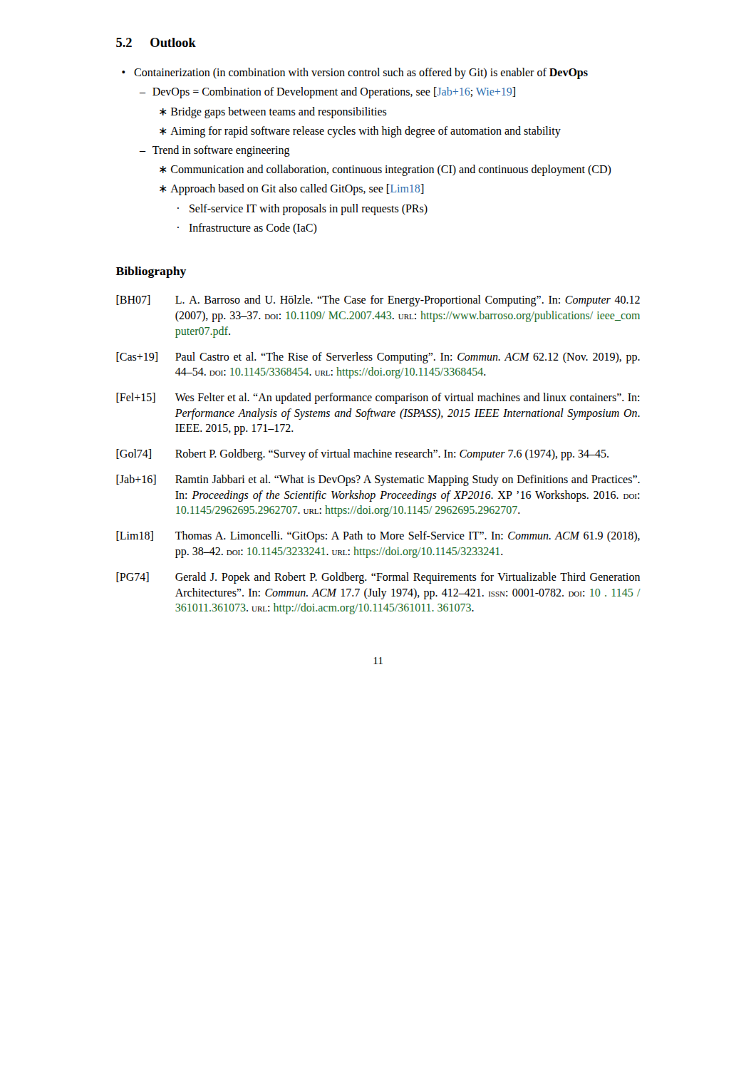5.2 Outlook
Containerization (in combination with version control such as offered by Git) is enabler of DevOps
DevOps = Combination of Development and Operations, see [Jab+16; Wie+19]
Bridge gaps between teams and responsibilities
Aiming for rapid software release cycles with high degree of automation and stability
Trend in software engineering
Communication and collaboration, continuous integration (CI) and continuous deployment (CD)
Approach based on Git also called GitOps, see [Lim18]
Self-service IT with proposals in pull requests (PRs)
Infrastructure as Code (IaC)
Bibliography
[BH07]
L. A. Barroso and U. Hölzle. “The Case for Energy-Proportional Computing”. In: Computer 40.12 (2007), pp. 33–37. doi: 10.1109/ MC.2007.443. url: https://www.barroso.org/publications/ ieee_computer07.pdf.
[Cas+19]
Paul Castro et al. “The Rise of Serverless Computing”. In: Commun. ACM 62.12 (Nov. 2019), pp. 44–54. doi: 10.1145/3368454. url: https://doi.org/10.1145/3368454.
[Fel+15]
Wes Felter et al. “An updated performance comparison of virtual machines and linux containers”. In: Performance Analysis of Systems and Software (ISPASS), 2015 IEEE International Symposium On. IEEE. 2015, pp. 171–172.
[Gol74]
Robert P. Goldberg. “Survey of virtual machine research”. In: Computer 7.6 (1974), pp. 34–45.
[Jab+16]
Ramtin Jabbari et al. “What is DevOps? A Systematic Mapping Study on Definitions and Practices”. In: Proceedings of the Scientific Workshop Proceedings of XP2016. XP ’16 Workshops. 2016. doi: 10.1145/2962695.2962707. url: https://doi.org/10.1145/ 2962695.2962707.
[Lim18]
Thomas A. Limoncelli. “GitOps: A Path to More Self-Service IT”. In: Commun. ACM 61.9 (2018), pp. 38–42. doi: 10.1145/3233241. url: https://doi.org/10.1145/3233241.
[PG74]
Gerald J. Popek and Robert P. Goldberg. “Formal Requirements for Virtualizable Third Generation Architectures”. In: Commun. ACM 17.7 (July 1974), pp. 412–421. issn: 0001-0782. doi: 10 . 1145 / 361011.361073. url: http://doi.acm.org/10.1145/361011. 361073.
11